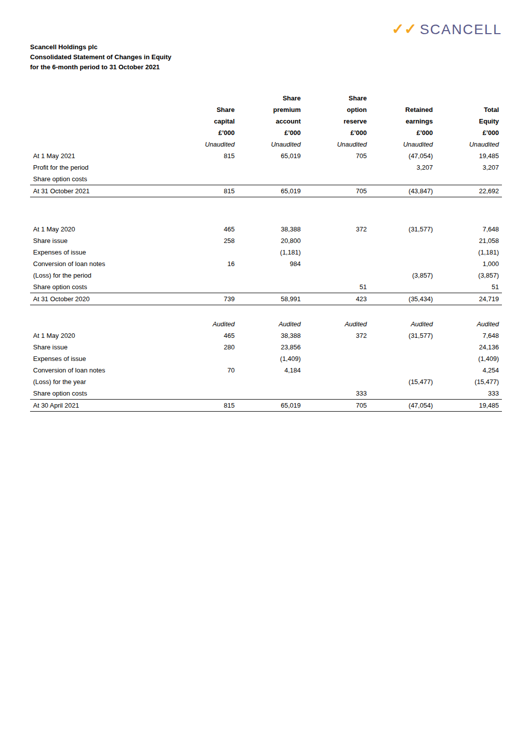✓✓SCANCELL
Scancell Holdings plc
Consolidated Statement of Changes in Equity
for the 6-month period to 31 October 2021
| | | Share | Share | | |
| --- | --- | --- | --- | --- | --- |
| | Share | premium | option | Retained | Total |
| | capital | account | reserve | earnings | Equity |
| | £’000 | £’000 | £’000 | £’000 | £’000 |
| | Unaudited | Unaudited | Unaudited | Unaudited | Unaudited |
| At 1 May 2021 | 815 | 65,019 | 705 | (47,054) | 19,485 |
| Profit for the period | | | | 3,207 | 3,207 |
| Share option costs | | | | | |
| At 31 October 2021 | 815 | 65,019 | 705 | (43,847) | 22,692 |
| At 1 May 2020 | 465 | 38,388 | 372 | (31,577) | 7,648 |
| Share issue | 258 | 20,800 | | | 21,058 |
| Expenses of issue | | (1,181) | | | (1,181) |
| Conversion of loan notes | 16 | 984 | | | 1,000 |
| (Loss) for the period | | | | (3,857) | (3,857) |
| Share option costs | | | 51 | | 51 |
| At 31 October 2020 | 739 | 58,991 | 423 | (35,434) | 24,719 |
| | Audited | Audited | Audited | Audited | Audited |
| At 1 May 2020 | 465 | 38,388 | 372 | (31,577) | 7,648 |
| Share issue | 280 | 23,856 | | | 24,136 |
| Expenses of issue | | (1,409) | | | (1,409) |
| Conversion of loan notes | 70 | 4,184 | | | 4,254 |
| (Loss) for the year | | | | (15,477) | (15,477) |
| Share option costs | | | 333 | | 333 |
| At 30 April 2021 | 815 | 65,019 | 705 | (47,054) | 19,485 |